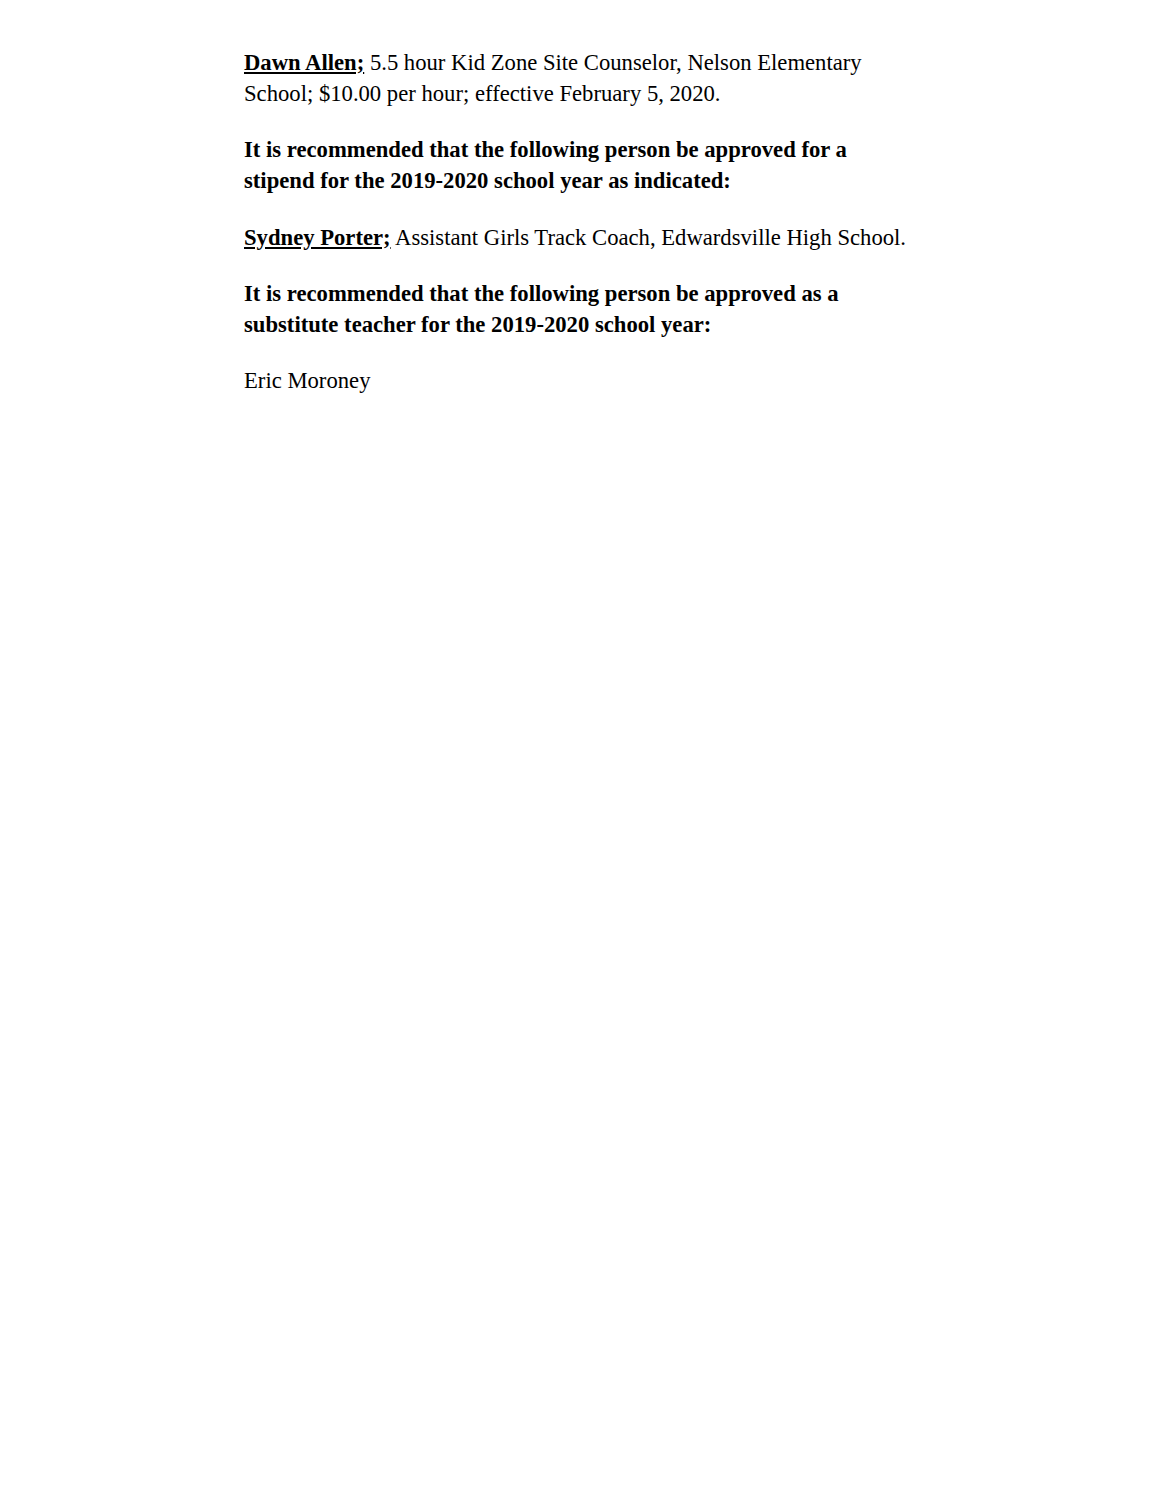Dawn Allen; 5.5 hour Kid Zone Site Counselor, Nelson Elementary School; $10.00 per hour; effective February 5, 2020.
It is recommended that the following person be approved for a stipend for the 2019-2020 school year as indicated:
Sydney Porter; Assistant Girls Track Coach, Edwardsville High School.
It is recommended that the following person be approved as a substitute teacher for the 2019-2020 school year:
Eric Moroney